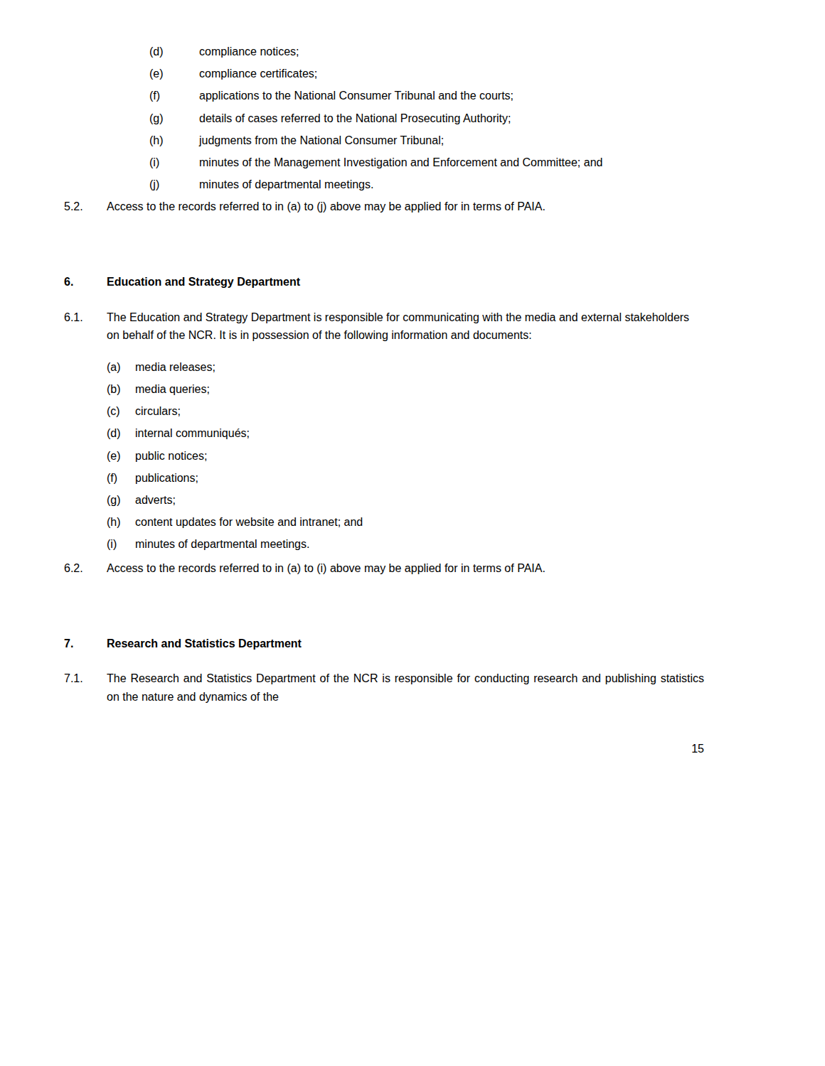(d) compliance notices;
(e) compliance certificates;
(f) applications to the National Consumer Tribunal and the courts;
(g) details of cases referred to the National Prosecuting Authority;
(h) judgments from the National Consumer Tribunal;
(i) minutes of the Management Investigation and Enforcement and Committee; and
(j) minutes of departmental meetings.
5.2. Access to the records referred to in (a) to (j) above may be applied for in terms of PAIA.
6. Education and Strategy Department
6.1. The Education and Strategy Department is responsible for communicating with the media and external stakeholders on behalf of the NCR. It is in possession of the following information and documents:
(a) media releases;
(b) media queries;
(c) circulars;
(d) internal communiqués;
(e) public notices;
(f) publications;
(g) adverts;
(h) content updates for website and intranet; and
(i) minutes of departmental meetings.
6.2. Access to the records referred to in (a) to (i) above may be applied for in terms of PAIA.
7. Research and Statistics Department
7.1. The Research and Statistics Department of the NCR is responsible for conducting research and publishing statistics on the nature and dynamics of the
15